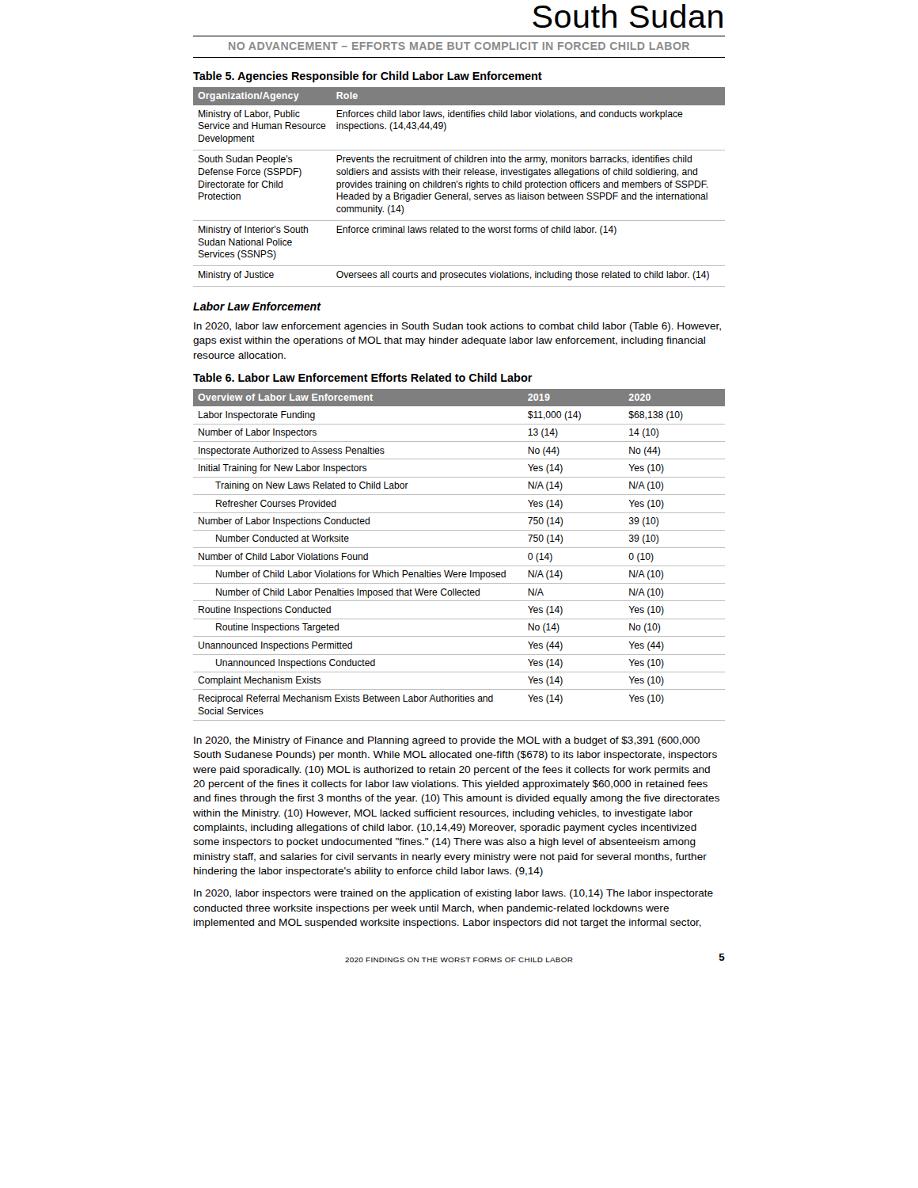South Sudan
No Advancement – Efforts Made but Complicit in Forced Child Labor
Table 5. Agencies Responsible for Child Labor Law Enforcement
| Organization/Agency | Role |
| --- | --- |
| Ministry of Labor, Public Service and Human Resource Development | Enforces child labor laws, identifies child labor violations, and conducts workplace inspections. (14,43,44,49) |
| South Sudan People's Defense Force (SSPDF) Directorate for Child Protection | Prevents the recruitment of children into the army, monitors barracks, identifies child soldiers and assists with their release, investigates allegations of child soldiering, and provides training on children's rights to child protection officers and members of SSPDF. Headed by a Brigadier General, serves as liaison between SSPDF and the international community. (14) |
| Ministry of Interior's South Sudan National Police Services (SSNPS) | Enforce criminal laws related to the worst forms of child labor. (14) |
| Ministry of Justice | Oversees all courts and prosecutes violations, including those related to child labor. (14) |
Labor Law Enforcement
In 2020, labor law enforcement agencies in South Sudan took actions to combat child labor (Table 6). However, gaps exist within the operations of MOL that may hinder adequate labor law enforcement, including financial resource allocation.
Table 6. Labor Law Enforcement Efforts Related to Child Labor
| Overview of Labor Law Enforcement | 2019 | 2020 |
| --- | --- | --- |
| Labor Inspectorate Funding | $11,000 (14) | $68,138 (10) |
| Number of Labor Inspectors | 13 (14) | 14 (10) |
| Inspectorate Authorized to Assess Penalties | No (44) | No (44) |
| Initial Training for New Labor Inspectors | Yes (14) | Yes (10) |
| Training on New Laws Related to Child Labor | N/A (14) | N/A (10) |
| Refresher Courses Provided | Yes (14) | Yes (10) |
| Number of Labor Inspections Conducted | 750 (14) | 39 (10) |
| Number Conducted at Worksite | 750 (14) | 39 (10) |
| Number of Child Labor Violations Found | 0 (14) | 0 (10) |
| Number of Child Labor Violations for Which Penalties Were Imposed | N/A (14) | N/A (10) |
| Number of Child Labor Penalties Imposed that Were Collected | N/A | N/A (10) |
| Routine Inspections Conducted | Yes (14) | Yes (10) |
| Routine Inspections Targeted | No (14) | No (10) |
| Unannounced Inspections Permitted | Yes (44) | Yes (44) |
| Unannounced Inspections Conducted | Yes (14) | Yes (10) |
| Complaint Mechanism Exists | Yes (14) | Yes (10) |
| Reciprocal Referral Mechanism Exists Between Labor Authorities and Social Services | Yes (14) | Yes (10) |
In 2020, the Ministry of Finance and Planning agreed to provide the MOL with a budget of $3,391 (600,000 South Sudanese Pounds) per month. While MOL allocated one-fifth ($678) to its labor inspectorate, inspectors were paid sporadically. (10) MOL is authorized to retain 20 percent of the fees it collects for work permits and 20 percent of the fines it collects for labor law violations. This yielded approximately $60,000 in retained fees and fines through the first 3 months of the year. (10) This amount is divided equally among the five directorates within the Ministry. (10) However, MOL lacked sufficient resources, including vehicles, to investigate labor complaints, including allegations of child labor. (10,14,49) Moreover, sporadic payment cycles incentivized some inspectors to pocket undocumented "fines." (14) There was also a high level of absenteeism among ministry staff, and salaries for civil servants in nearly every ministry were not paid for several months, further hindering the labor inspectorate's ability to enforce child labor laws. (9,14)
In 2020, labor inspectors were trained on the application of existing labor laws. (10,14) The labor inspectorate conducted three worksite inspections per week until March, when pandemic-related lockdowns were implemented and MOL suspended worksite inspections. Labor inspectors did not target the informal sector,
2020 FINDINGS ON THE WORST FORMS OF CHILD LABOR
5